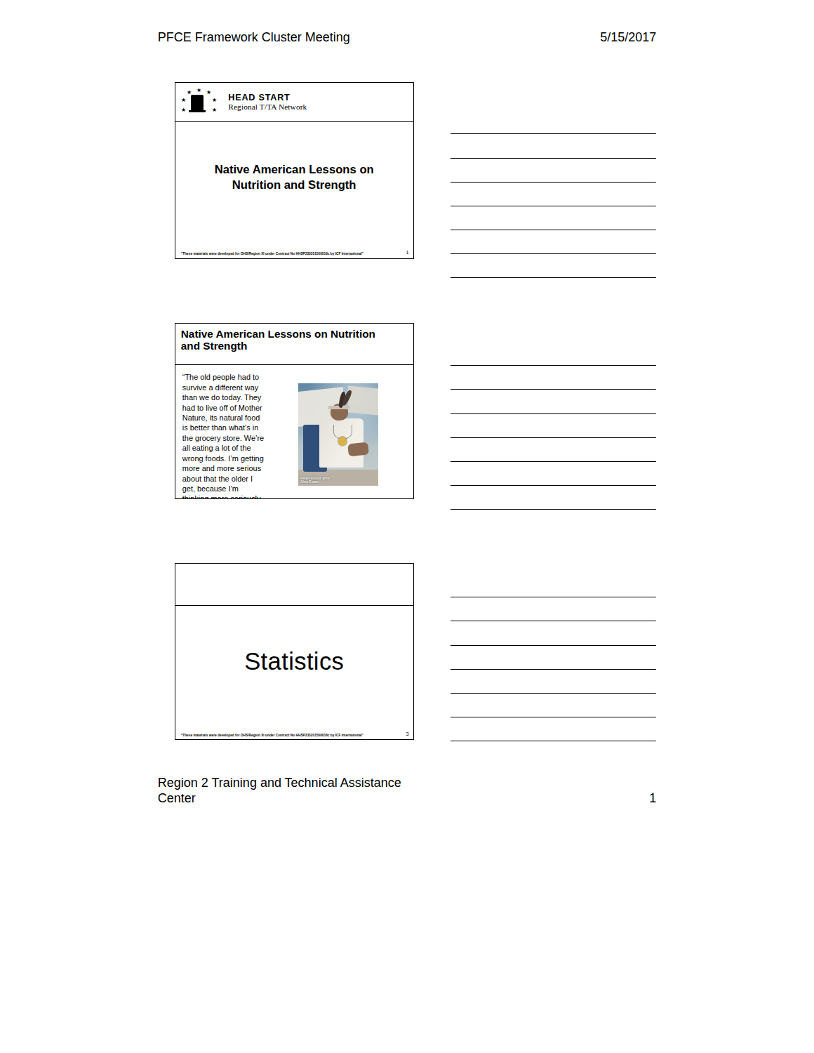PFCE Framework Cluster Meeting
5/15/2017
★ ★ ★ ★ ★ ★ ★
HEAD START
Regional T/TA Network
Native American Lessons on
Nutrition and Strength
“These materials were developed for OHS/Region XI under Contract No HHSP233201500016c by ICF International” 1
Native American Lessons on Nutrition
and Strength
“The old people had to survive a different way than we do today. They had to live off of Mother Nature, its natural food is better than what’s in the grocery store. We’re all eating a lot of the wrong foods. I’m getting more and more serious about that the older I get, because I’m thinking more seriously about my health.”
Alvin Evans, Artist
Hidatsa/Sioux artist
Alvin Evans
“These materials were developed for OHS/Region XI under Contract No HHSP233201500016c by ICF International”
Statistics
“These materials were developed for OHS/Region XI under Contract No HHSP233201500016c by ICF International” 3
Region 2 Training and Technical Assistance
Center
1